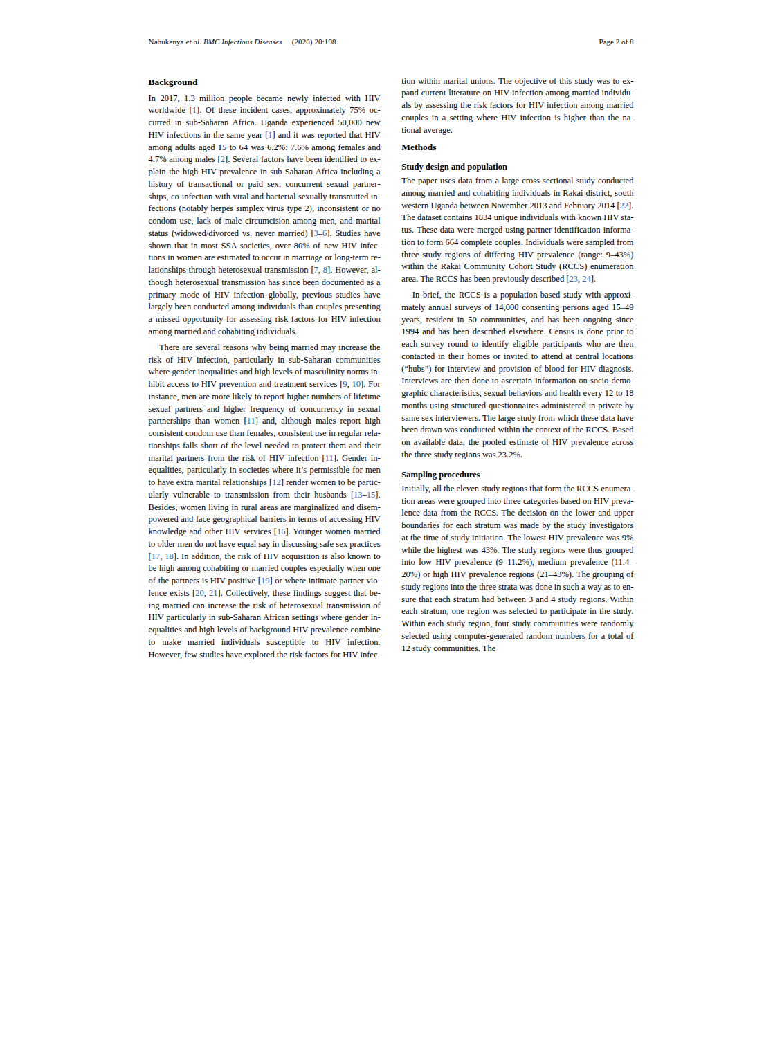Nabukenya et al. BMC Infectious Diseases (2020) 20:198
Page 2 of 8
Background
In 2017, 1.3 million people became newly infected with HIV worldwide [1]. Of these incident cases, approximately 75% occurred in sub-Saharan Africa. Uganda experienced 50,000 new HIV infections in the same year [1] and it was reported that HIV among adults aged 15 to 64 was 6.2%: 7.6% among females and 4.7% among males [2]. Several factors have been identified to explain the high HIV prevalence in sub-Saharan Africa including a history of transactional or paid sex; concurrent sexual partnerships, co-infection with viral and bacterial sexually transmitted infections (notably herpes simplex virus type 2), inconsistent or no condom use, lack of male circumcision among men, and marital status (widowed/divorced vs. never married) [3–6]. Studies have shown that in most SSA societies, over 80% of new HIV infections in women are estimated to occur in marriage or long-term relationships through heterosexual transmission [7, 8]. However, although heterosexual transmission has since been documented as a primary mode of HIV infection globally, previous studies have largely been conducted among individuals than couples presenting a missed opportunity for assessing risk factors for HIV infection among married and cohabiting individuals.
There are several reasons why being married may increase the risk of HIV infection, particularly in sub-Saharan communities where gender inequalities and high levels of masculinity norms inhibit access to HIV prevention and treatment services [9, 10]. For instance, men are more likely to report higher numbers of lifetime sexual partners and higher frequency of concurrency in sexual partnerships than women [11] and, although males report high consistent condom use than females, consistent use in regular relationships falls short of the level needed to protect them and their marital partners from the risk of HIV infection [11]. Gender inequalities, particularly in societies where it’s permissible for men to have extra marital relationships [12] render women to be particularly vulnerable to transmission from their husbands [13–15]. Besides, women living in rural areas are marginalized and disempowered and face geographical barriers in terms of accessing HIV knowledge and other HIV services [16]. Younger women married to older men do not have equal say in discussing safe sex practices [17, 18]. In addition, the risk of HIV acquisition is also known to be high among cohabiting or married couples especially when one of the partners is HIV positive [19] or where intimate partner violence exists [20, 21]. Collectively, these findings suggest that being married can increase the risk of heterosexual transmission of HIV particularly in sub-Saharan African settings where gender inequalities and high levels of background HIV prevalence combine to make married individuals susceptible to HIV infection. However, few studies have explored the risk factors for HIV infection within marital unions. The objective of this study was to expand current literature on HIV infection among married individuals by assessing the risk factors for HIV infection among married couples in a setting where HIV infection is higher than the national average.
Methods
Study design and population
The paper uses data from a large cross-sectional study conducted among married and cohabiting individuals in Rakai district, south western Uganda between November 2013 and February 2014 [22]. The dataset contains 1834 unique individuals with known HIV status. These data were merged using partner identification information to form 664 complete couples. Individuals were sampled from three study regions of differing HIV prevalence (range: 9–43%) within the Rakai Community Cohort Study (RCCS) enumeration area. The RCCS has been previously described [23, 24].
In brief, the RCCS is a population-based study with approximately annual surveys of 14,000 consenting persons aged 15–49 years, resident in 50 communities, and has been ongoing since 1994 and has been described elsewhere. Census is done prior to each survey round to identify eligible participants who are then contacted in their homes or invited to attend at central locations (“hubs”) for interview and provision of blood for HIV diagnosis. Interviews are then done to ascertain information on socio demographic characteristics, sexual behaviors and health every 12 to 18 months using structured questionnaires administered in private by same sex interviewers. The large study from which these data have been drawn was conducted within the context of the RCCS. Based on available data, the pooled estimate of HIV prevalence across the three study regions was 23.2%.
Sampling procedures
Initially, all the eleven study regions that form the RCCS enumeration areas were grouped into three categories based on HIV prevalence data from the RCCS. The decision on the lower and upper boundaries for each stratum was made by the study investigators at the time of study initiation. The lowest HIV prevalence was 9% while the highest was 43%. The study regions were thus grouped into low HIV prevalence (9–11.2%), medium prevalence (11.4–20%) or high HIV prevalence regions (21–43%). The grouping of study regions into the three strata was done in such a way as to ensure that each stratum had between 3 and 4 study regions. Within each stratum, one region was selected to participate in the study. Within each study region, four study communities were randomly selected using computer-generated random numbers for a total of 12 study communities. The